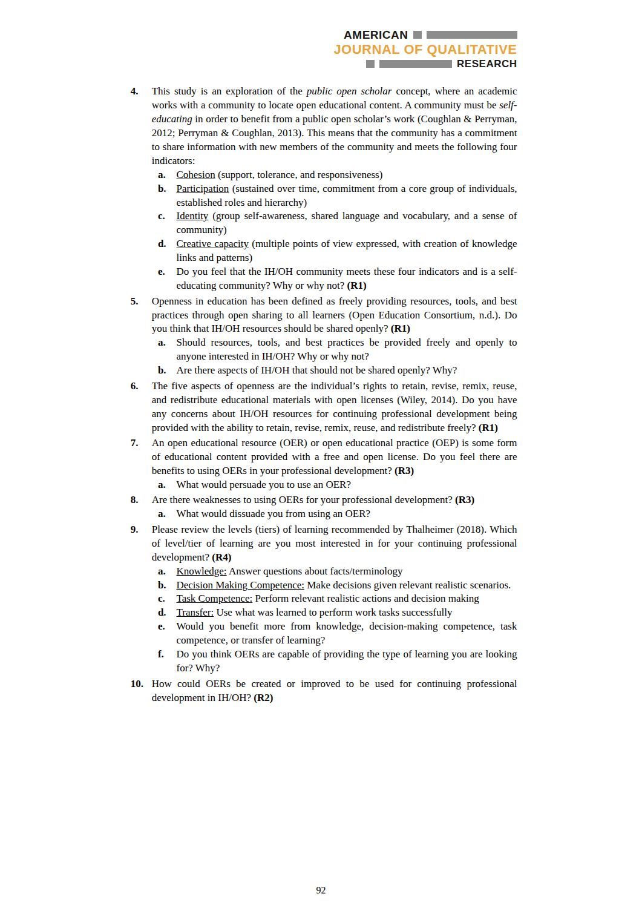AMERICAN
JOURNAL OF QUALITATIVE
RESEARCH
This study is an exploration of the public open scholar concept, where an academic works with a community to locate open educational content. A community must be self-educating in order to benefit from a public open scholar’s work (Coughlan & Perryman, 2012; Perryman & Coughlan, 2013). This means that the community has a commitment to share information with new members of the community and meets the following four indicators:
Cohesion (support, tolerance, and responsiveness)
Participation (sustained over time, commitment from a core group of individuals, established roles and hierarchy)
Identity (group self-awareness, shared language and vocabulary, and a sense of community)
Creative capacity (multiple points of view expressed, with creation of knowledge links and patterns)
Do you feel that the IH/OH community meets these four indicators and is a self-educating community? Why or why not? (R1)
Openness in education has been defined as freely providing resources, tools, and best practices through open sharing to all learners (Open Education Consortium, n.d.). Do you think that IH/OH resources should be shared openly? (R1)
Should resources, tools, and best practices be provided freely and openly to anyone interested in IH/OH? Why or why not?
Are there aspects of IH/OH that should not be shared openly? Why?
The five aspects of openness are the individual’s rights to retain, revise, remix, reuse, and redistribute educational materials with open licenses (Wiley, 2014). Do you have any concerns about IH/OH resources for continuing professional development being provided with the ability to retain, revise, remix, reuse, and redistribute freely? (R1)
An open educational resource (OER) or open educational practice (OEP) is some form of educational content provided with a free and open license. Do you feel there are benefits to using OERs in your professional development? (R3)
What would persuade you to use an OER?
Are there weaknesses to using OERs for your professional development? (R3)
What would dissuade you from using an OER?
Please review the levels (tiers) of learning recommended by Thalheimer (2018). Which of level/tier of learning are you most interested in for your continuing professional development? (R4)
Knowledge: Answer questions about facts/terminology
Decision Making Competence: Make decisions given relevant realistic scenarios.
Task Competence: Perform relevant realistic actions and decision making
Transfer: Use what was learned to perform work tasks successfully
Would you benefit more from knowledge, decision-making competence, task competence, or transfer of learning?
Do you think OERs are capable of providing the type of learning you are looking for? Why?
How could OERs be created or improved to be used for continuing professional development in IH/OH? (R2)
92